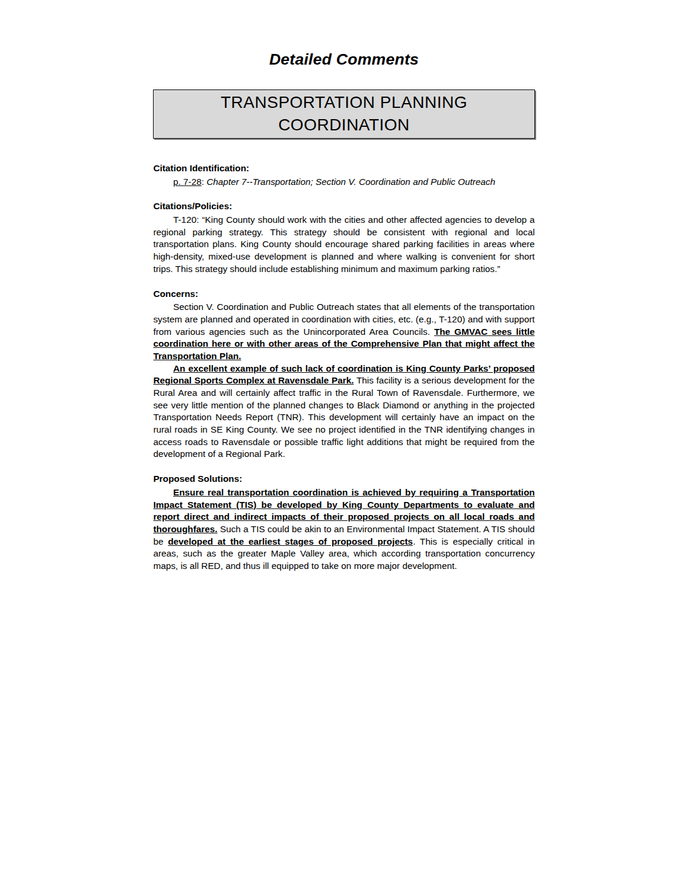Detailed Comments
TRANSPORTATION PLANNING COORDINATION
Citation Identification:
p. 7-28: Chapter 7--Transportation; Section V. Coordination and Public Outreach
Citations/Policies:
T-120: “King County should work with the cities and other affected agencies to develop a regional parking strategy. This strategy should be consistent with regional and local transportation plans. King County should encourage shared parking facilities in areas where high-density, mixed-use development is planned and where walking is convenient for short trips. This strategy should include establishing minimum and maximum parking ratios.”
Concerns:
Section V. Coordination and Public Outreach states that all elements of the transportation system are planned and operated in coordination with cities, etc. (e.g., T-120) and with support from various agencies such as the Unincorporated Area Councils. The GMVAC sees little coordination here or with other areas of the Comprehensive Plan that might affect the Transportation Plan.
An excellent example of such lack of coordination is King County Parks’ proposed Regional Sports Complex at Ravensdale Park. This facility is a serious development for the Rural Area and will certainly affect traffic in the Rural Town of Ravensdale. Furthermore, we see very little mention of the planned changes to Black Diamond or anything in the projected Transportation Needs Report (TNR). This development will certainly have an impact on the rural roads in SE King County. We see no project identified in the TNR identifying changes in access roads to Ravensdale or possible traffic light additions that might be required from the development of a Regional Park.
Proposed Solutions:
Ensure real transportation coordination is achieved by requiring a Transportation Impact Statement (TIS) be developed by King County Departments to evaluate and report direct and indirect impacts of their proposed projects on all local roads and thoroughfares. Such a TIS could be akin to an Environmental Impact Statement. A TIS should be developed at the earliest stages of proposed projects. This is especially critical in areas, such as the greater Maple Valley area, which according transportation concurrency maps, is all RED, and thus ill equipped to take on more major development.